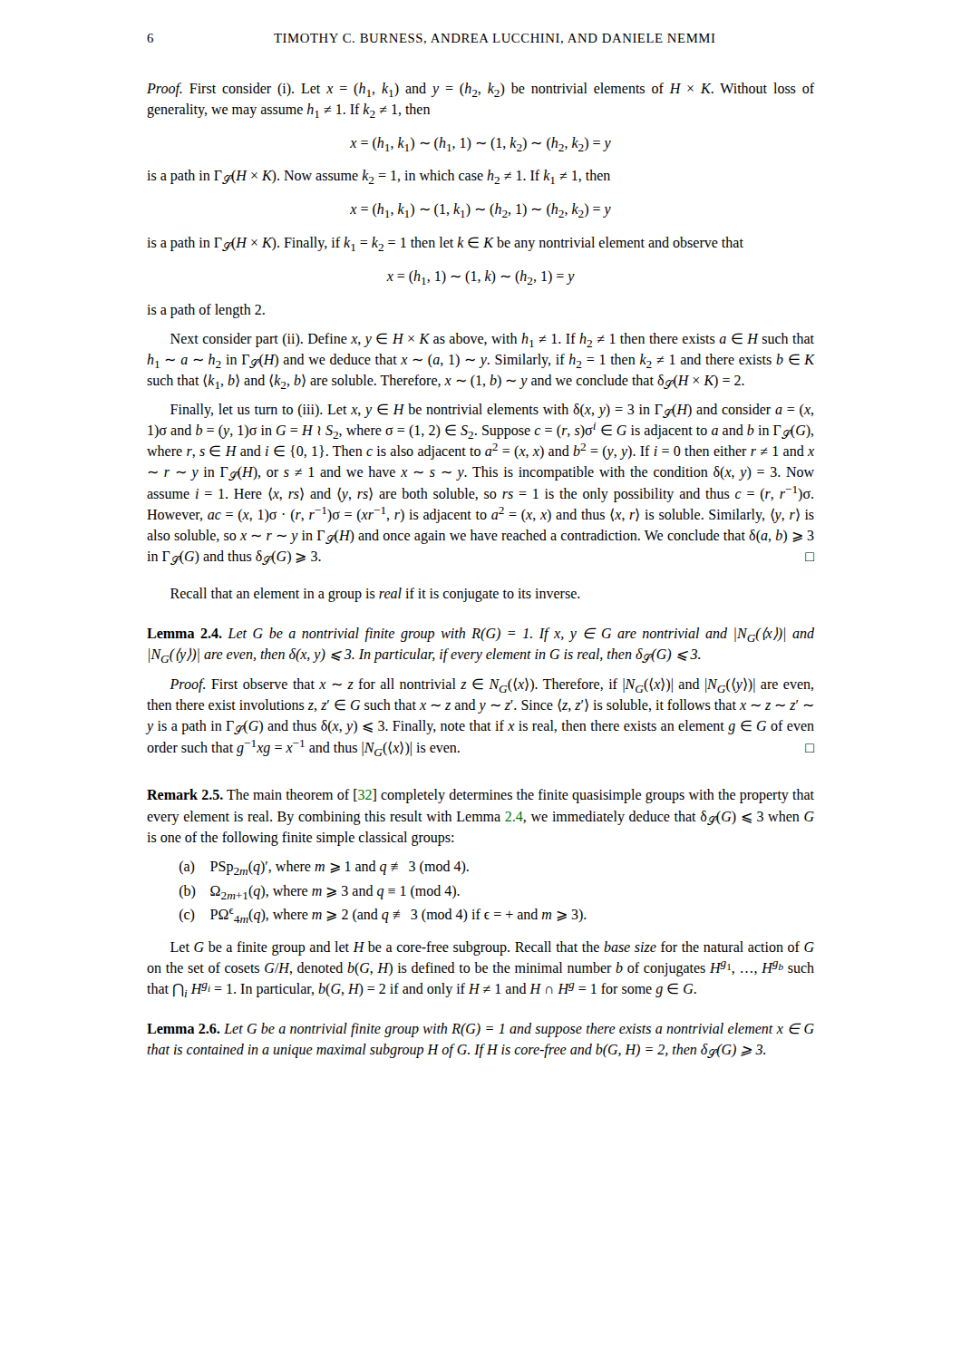6 TIMOTHY C. BURNESS, ANDREA LUCCHINI, AND DANIELE NEMMI
Proof. First consider (i). Let x = (h1, k1) and y = (h2, k2) be nontrivial elements of H × K. Without loss of generality, we may assume h1 ≠ 1. If k2 ≠ 1, then
x = (h1, k1) ∼ (h1, 1) ∼ (1, k2) ∼ (h2, k2) = y
is a path in Γ𝒮(H × K). Now assume k2 = 1, in which case h2 ≠ 1. If k1 ≠ 1, then
x = (h1, k1) ∼ (1, k1) ∼ (h2, 1) ∼ (h2, k2) = y
is a path in Γ𝒮(H × K). Finally, if k1 = k2 = 1 then let k ∈ K be any nontrivial element and observe that
x = (h1, 1) ∼ (1, k) ∼ (h2, 1) = y
is a path of length 2.
Next consider part (ii). Define x, y ∈ H × K as above, with h1 ≠ 1. If h2 ≠ 1 then there exists a ∈ H such that h1 ∼ a ∼ h2 in Γ𝒮(H) and we deduce that x ∼ (a, 1) ∼ y. Similarly, if h2 = 1 then k2 ≠ 1 and there exists b ∈ K such that ⟨k1, b⟩ and ⟨k2, b⟩ are soluble. Therefore, x ∼ (1, b) ∼ y and we conclude that δ𝒮(H × K) = 2.
Finally, let us turn to (iii). Let x, y ∈ H be nontrivial elements with δ(x, y) = 3 in Γ𝒮(H) and consider a = (x, 1)σ and b = (y, 1)σ in G = H ≀ S2, where σ = (1, 2) ∈ S2. Suppose c = (r, s)σi ∈ G is adjacent to a and b in Γ𝒮(G), where r, s ∈ H and i ∈ {0, 1}. Then c is also adjacent to a2 = (x, x) and b2 = (y, y). If i = 0 then either r ≠ 1 and x ∼ r ∼ y in Γ𝒮(H), or s ≠ 1 and we have x ∼ s ∼ y. This is incompatible with the condition δ(x, y) = 3. Now assume i = 1. Here ⟨x, rs⟩ and ⟨y, rs⟩ are both soluble, so rs = 1 is the only possibility and thus c = (r, r−1)σ. However, ac = (x, 1)σ · (r, r−1)σ = (xr−1, r) is adjacent to a2 = (x, x) and thus ⟨x, r⟩ is soluble. Similarly, ⟨y, r⟩ is also soluble, so x ∼ r ∼ y in Γ𝒮(H) and once again we have reached a contradiction. We conclude that δ(a, b) ⩾ 3 in Γ𝒮(G) and thus δ𝒮(G) ⩾ 3. □
Recall that an element in a group is real if it is conjugate to its inverse.
Lemma 2.4. Let G be a nontrivial finite group with R(G) = 1. If x, y ∈ G are nontrivial and |NG(⟨x⟩)| and |NG(⟨y⟩)| are even, then δ(x, y) ⩽ 3. In particular, if every element in G is real, then δ𝒮(G) ⩽ 3.
Proof. First observe that x ∼ z for all nontrivial z ∈ NG(⟨x⟩). Therefore, if |NG(⟨x⟩)| and |NG(⟨y⟩)| are even, then there exist involutions z, z′ ∈ G such that x ∼ z and y ∼ z′. Since ⟨z, z′⟩ is soluble, it follows that x ∼ z ∼ z′ ∼ y is a path in Γ𝒮(G) and thus δ(x, y) ⩽ 3. Finally, note that if x is real, then there exists an element g ∈ G of even order such that g−1xg = x−1 and thus |NG(⟨x⟩)| is even. □
Remark 2.5. The main theorem of [32] completely determines the finite quasisimple groups with the property that every element is real. By combining this result with Lemma 2.4, we immediately deduce that δ𝒮(G) ⩽ 3 when G is one of the following finite simple classical groups:
(a) PSp2m(q)′, where m ⩾ 1 and q ≢ 3 (mod 4).
(b) Ω2m+1(q), where m ⩾ 3 and q ≡ 1 (mod 4).
(c) PΩϵ4m(q), where m ⩾ 2 (and q ≢ 3 (mod 4) if ϵ = + and m ⩾ 3).
Let G be a finite group and let H be a core-free subgroup. Recall that the base size for the natural action of G on the set of cosets G/H, denoted b(G, H) is defined to be the minimal number b of conjugates Hg1, …, Hgb such that ⋂i Hgi = 1. In particular, b(G, H) = 2 if and only if H ≠ 1 and H ∩ Hg = 1 for some g ∈ G.
Lemma 2.6. Let G be a nontrivial finite group with R(G) = 1 and suppose there exists a nontrivial element x ∈ G that is contained in a unique maximal subgroup H of G. If H is core-free and b(G, H) = 2, then δ𝒮(G) ⩾ 3.